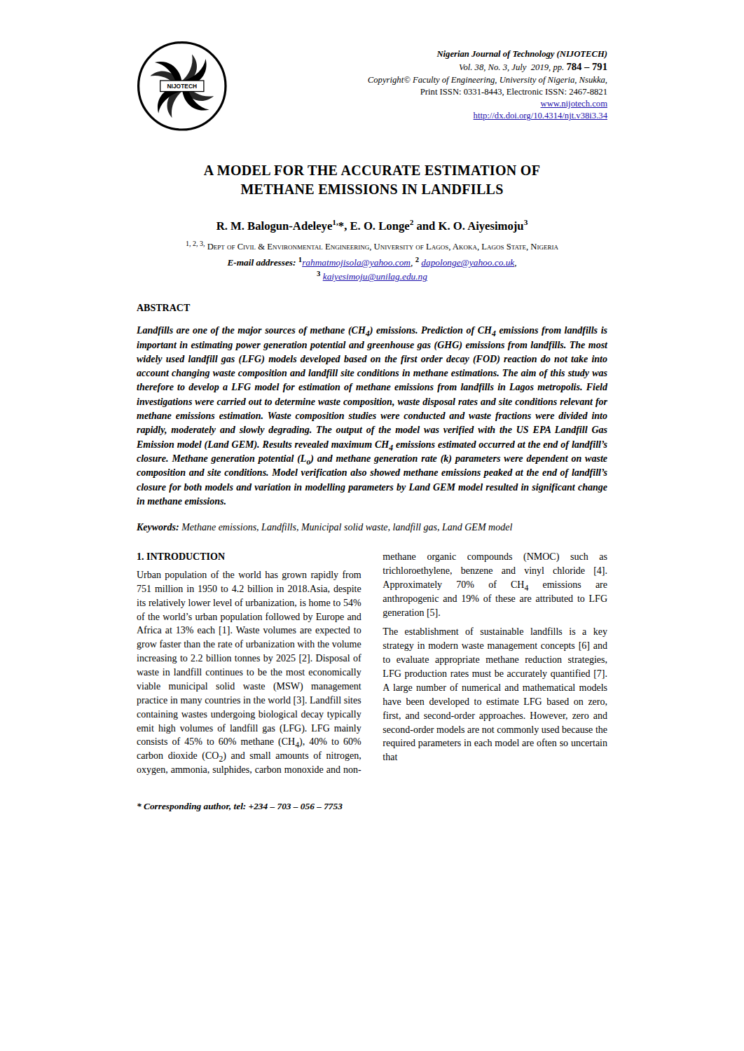NIJOTECH
Nigerian Journal of Technology (NIJOTECH)
Vol. 38, No. 3, July 2019, pp. 784 – 791
Copyright© Faculty of Engineering, University of Nigeria, Nsukka,
Print ISSN: 0331-8443, Electronic ISSN: 2467-8821
www.nijotech.com
http://dx.doi.org/10.4314/njt.v38i3.34
A Model for the Accurate Estimation of
Methane Emissions in Landfills
R. M. Balogun-Adeleye1,*, E. O. Longe2 and K. O. Aiyesimoju3
1, 2, 3, Dept of Civil & Environmental Engineering, University of Lagos, Akoka, Lagos State, Nigeria
E-mail addresses: 1rahmatmojisola@yahoo.com, 2 dapolonge@yahoo.co.uk,
3 kaiyesimoju@unilag.edu.ng
Abstract
Landfills are one of the major sources of methane (CH4) emissions. Prediction of CH4 emissions from landfills is important in estimating power generation potential and greenhouse gas (GHG) emissions from landfills. The most widely used landfill gas (LFG) models developed based on the first order decay (FOD) reaction do not take into account changing waste composition and landfill site conditions in methane estimations. The aim of this study was therefore to develop a LFG model for estimation of methane emissions from landfills in Lagos metropolis. Field investigations were carried out to determine waste composition, waste disposal rates and site conditions relevant for methane emissions estimation. Waste composition studies were conducted and waste fractions were divided into rapidly, moderately and slowly degrading. The output of the model was verified with the US EPA Landfill Gas Emission model (Land GEM). Results revealed maximum CH4 emissions estimated occurred at the end of landfill’s closure. Methane generation potential (Lo) and methane generation rate (k) parameters were dependent on waste composition and site conditions. Model verification also showed methane emissions peaked at the end of landfill’s closure for both models and variation in modelling parameters by Land GEM model resulted in significant change in methane emissions.
Keywords: Methane emissions, Landfills, Municipal solid waste, landfill gas, Land GEM model
1. Introduction
Urban population of the world has grown rapidly from 751 million in 1950 to 4.2 billion in 2018.Asia, despite its relatively lower level of urbanization, is home to 54% of the world’s urban population followed by Europe and Africa at 13% each [1]. Waste volumes are expected to grow faster than the rate of urbanization with the volume increasing to 2.2 billion tonnes by 2025 [2]. Disposal of waste in landfill continues to be the most economically viable municipal solid waste (MSW) management practice in many countries in the world [3]. Landfill sites containing wastes undergoing biological decay typically emit high volumes of landfill gas (LFG). LFG mainly consists of 45% to 60% methane (CH4), 40% to 60% carbon dioxide (CO2) and small amounts of nitrogen, oxygen, ammonia, sulphides, carbon monoxide and non-methane organic compounds (NMOC) such as trichloroethylene, benzene and vinyl chloride [4]. Approximately 70% of CH4 emissions are anthropogenic and 19% of these are attributed to LFG generation [5].
The establishment of sustainable landfills is a key strategy in modern waste management concepts [6] and to evaluate appropriate methane reduction strategies, LFG production rates must be accurately quantified [7]. A large number of numerical and mathematical models have been developed to estimate LFG based on zero, first, and second-order approaches. However, zero and second-order models are not commonly used because the required parameters in each model are often so uncertain that
* Corresponding author, tel: +234 – 703 – 056 – 7753